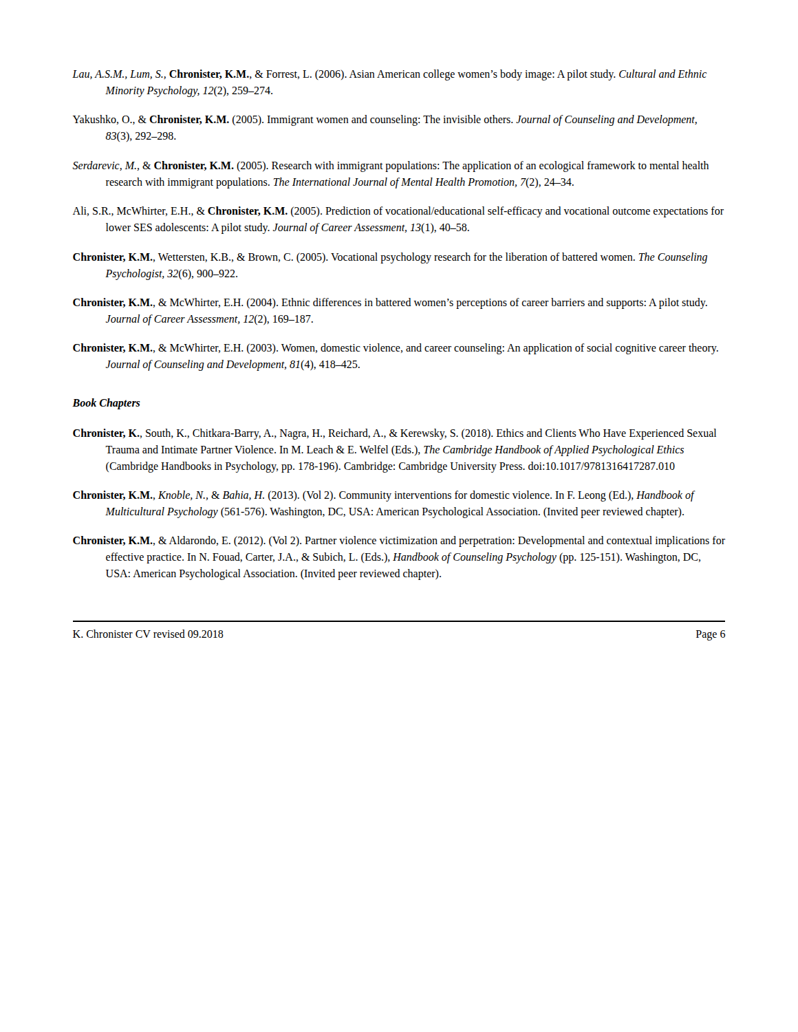Lau, A.S.M., Lum, S., Chronister, K.M., & Forrest, L. (2006). Asian American college women’s body image: A pilot study. Cultural and Ethnic Minority Psychology, 12(2), 259–274.
Yakushko, O., & Chronister, K.M. (2005). Immigrant women and counseling: The invisible others. Journal of Counseling and Development, 83(3), 292–298.
Serdarevic, M., & Chronister, K.M. (2005). Research with immigrant populations: The application of an ecological framework to mental health research with immigrant populations. The International Journal of Mental Health Promotion, 7(2), 24–34.
Ali, S.R., McWhirter, E.H., & Chronister, K.M. (2005). Prediction of vocational/educational self-efficacy and vocational outcome expectations for lower SES adolescents: A pilot study. Journal of Career Assessment, 13(1), 40–58.
Chronister, K.M., Wettersten, K.B., & Brown, C. (2005). Vocational psychology research for the liberation of battered women. The Counseling Psychologist, 32(6), 900–922.
Chronister, K.M., & McWhirter, E.H. (2004). Ethnic differences in battered women’s perceptions of career barriers and supports: A pilot study. Journal of Career Assessment, 12(2), 169–187.
Chronister, K.M., & McWhirter, E.H. (2003). Women, domestic violence, and career counseling: An application of social cognitive career theory. Journal of Counseling and Development, 81(4), 418–425.
Book Chapters
Chronister, K., South, K., Chitkara-Barry, A., Nagra, H., Reichard, A., & Kerewsky, S. (2018). Ethics and Clients Who Have Experienced Sexual Trauma and Intimate Partner Violence. In M. Leach & E. Welfel (Eds.), The Cambridge Handbook of Applied Psychological Ethics (Cambridge Handbooks in Psychology, pp. 178-196). Cambridge: Cambridge University Press. doi:10.1017/9781316417287.010
Chronister, K.M., Knoble, N., & Bahia, H. (2013). (Vol 2). Community interventions for domestic violence. In F. Leong (Ed.), Handbook of Multicultural Psychology (561-576). Washington, DC, USA: American Psychological Association. (Invited peer reviewed chapter).
Chronister, K.M., & Aldarondo, E. (2012). (Vol 2). Partner violence victimization and perpetration: Developmental and contextual implications for effective practice. In N. Fouad, Carter, J.A., & Subich, L. (Eds.), Handbook of Counseling Psychology (pp. 125-151). Washington, DC, USA: American Psychological Association. (Invited peer reviewed chapter).
K. Chronister CV revised 09.2018 Page 6